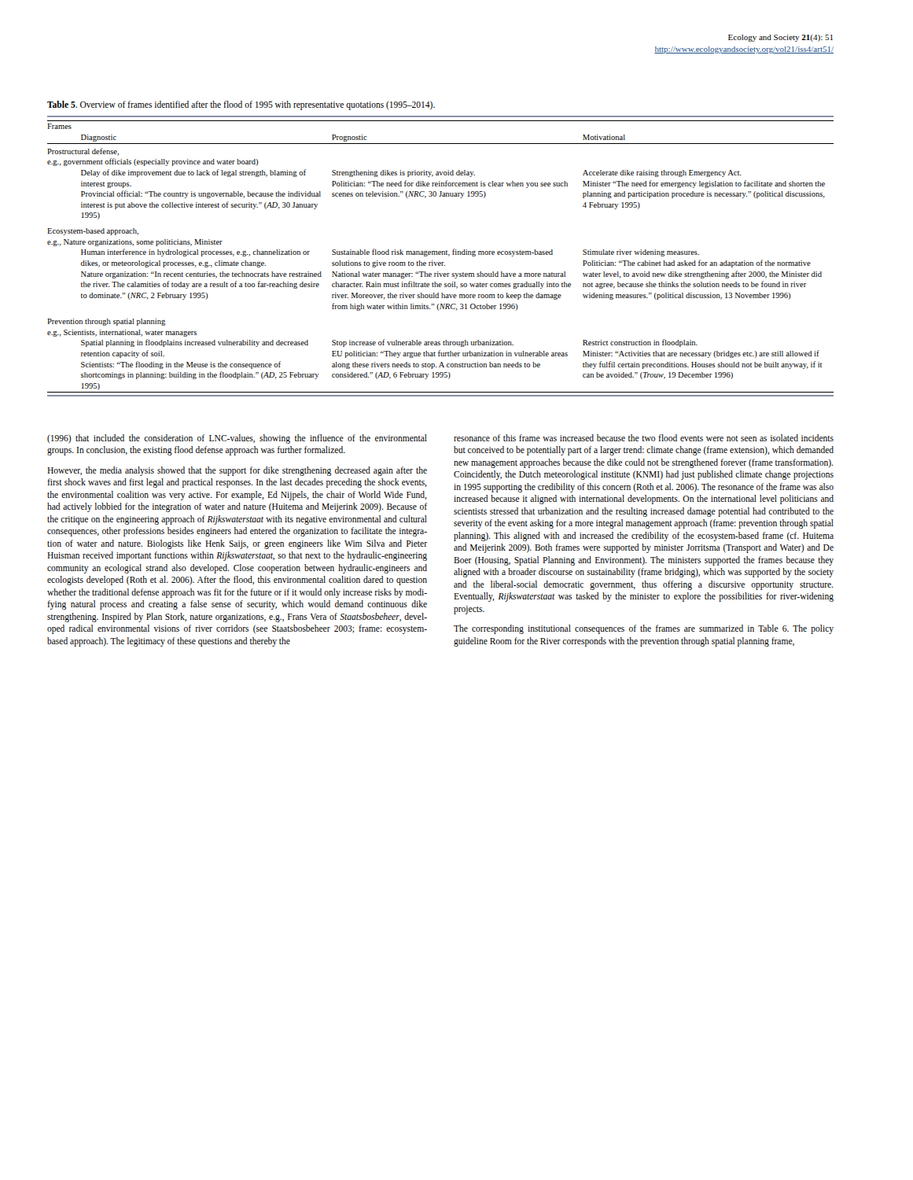Ecology and Society 21(4): 51
http://www.ecologyandsociety.org/vol21/iss4/art51/
Table 5. Overview of frames identified after the flood of 1995 with representative quotations (1995–2014).
| Frames |
| | Diagnostic | Prognostic | Motivational |
| Prostructural defense, e.g., government officials (especially province and water board) |
| | Delay of dike improvement due to lack of legal strength, blaming of interest groups. Provincial official: “The country is ungovernable, because the individual interest is put above the collective interest of security.” ( AD , 30 January 1995) | Strengthening dikes is priority, avoid delay. Politician: “The need for dike reinforcement is clear when you see such scenes on television.” ( NRC , 30 January 1995) | Accelerate dike raising through Emergency Act. Minister “The need for emergency legislation to facilitate and shorten the planning and participation procedure is necessary.” (political discussions, 4 February 1995) |
| Ecosystem-based approach, e.g., Nature organizations, some politicians, Minister |
| | Human interference in hydrological processes, e.g., channelization or dikes, or meteorological processes, e.g., climate change. Nature organization: “In recent centuries, the technocrats have restrained the river. The calamities of today are a result of a too far-reaching desire to dominate.” ( NRC , 2 February 1995) | Sustainable flood risk management, finding more ecosystem-based solutions to give room to the river. National water manager: “The river system should have a more natural character. Rain must infiltrate the soil, so water comes gradually into the river. Moreover, the river should have more room to keep the damage from high water within limits.” ( NRC , 31 October 1996) | Stimulate river widening measures. Politician: “The cabinet had asked for an adaptation of the normative water level, to avoid new dike strengthening after 2000, the Minister did not agree, because she thinks the solution needs to be found in river widening measures.” (political discussion, 13 November 1996) |
| Prevention through spatial planning e.g., Scientists, international, water managers |
| | Spatial planning in floodplains increased vulnerability and decreased retention capacity of soil. Scientists: “The flooding in the Meuse is the consequence of shortcomings in planning: building in the floodplain.” ( AD , 25 February 1995) | Stop increase of vulnerable areas through urbanization. EU politician: “They argue that further urbanization in vulnerable areas along these rivers needs to stop. A construction ban needs to be considered.” ( AD , 6 February 1995) | Restrict construction in floodplain. Minister: “Activities that are necessary (bridges etc.) are still allowed if they fulfil certain preconditions. Houses should not be built anyway, if it can be avoided.” ( Trouw , 19 December 1996) |
(1996) that included the consideration of LNC-values, showing the influence of the environmental groups. In conclusion, the existing flood defense approach was further formalized.
However, the media analysis showed that the support for dike strengthening decreased again after the first shock waves and first legal and practical responses. In the last decades preceding the shock events, the environmental coalition was very active. For example, Ed Nijpels, the chair of World Wide Fund, had actively lobbied for the integration of water and nature (Huitema and Meijerink 2009). Because of the critique on the engineering approach of Rijkswaterstaat with its negative environmental and cultural consequences, other professions besides engineers had entered the organization to facilitate the integration of water and nature. Biologists like Henk Saijs, or green engineers like Wim Silva and Pieter Huisman received important functions within Rijkswaterstaat, so that next to the hydraulic-engineering community an ecological strand also developed. Close cooperation between hydraulic-engineers and ecologists developed (Roth et al. 2006). After the flood, this environmental coalition dared to question whether the traditional defense approach was fit for the future or if it would only increase risks by modifying natural process and creating a false sense of security, which would demand continuous dike strengthening. Inspired by Plan Stork, nature organizations, e.g., Frans Vera of Staatsbosbeheer, developed radical environmental visions of river corridors (see Staatsbosbeheer 2003; frame: ecosystem-based approach). The legitimacy of these questions and thereby the
resonance of this frame was increased because the two flood events were not seen as isolated incidents but conceived to be potentially part of a larger trend: climate change (frame extension), which demanded new management approaches because the dike could not be strengthened forever (frame transformation). Coincidently, the Dutch meteorological institute (KNMI) had just published climate change projections in 1995 supporting the credibility of this concern (Roth et al. 2006). The resonance of the frame was also increased because it aligned with international developments. On the international level politicians and scientists stressed that urbanization and the resulting increased damage potential had contributed to the severity of the event asking for a more integral management approach (frame: prevention through spatial planning). This aligned with and increased the credibility of the ecosystem-based frame (cf. Huitema and Meijerink 2009). Both frames were supported by minister Jorritsma (Transport and Water) and De Boer (Housing, Spatial Planning and Environment). The ministers supported the frames because they aligned with a broader discourse on sustainability (frame bridging), which was supported by the society and the liberal-social democratic government, thus offering a discursive opportunity structure. Eventually, Rijkswaterstaat was tasked by the minister to explore the possibilities for river-widening projects.
The corresponding institutional consequences of the frames are summarized in Table 6. The policy guideline Room for the River corresponds with the prevention through spatial planning frame,